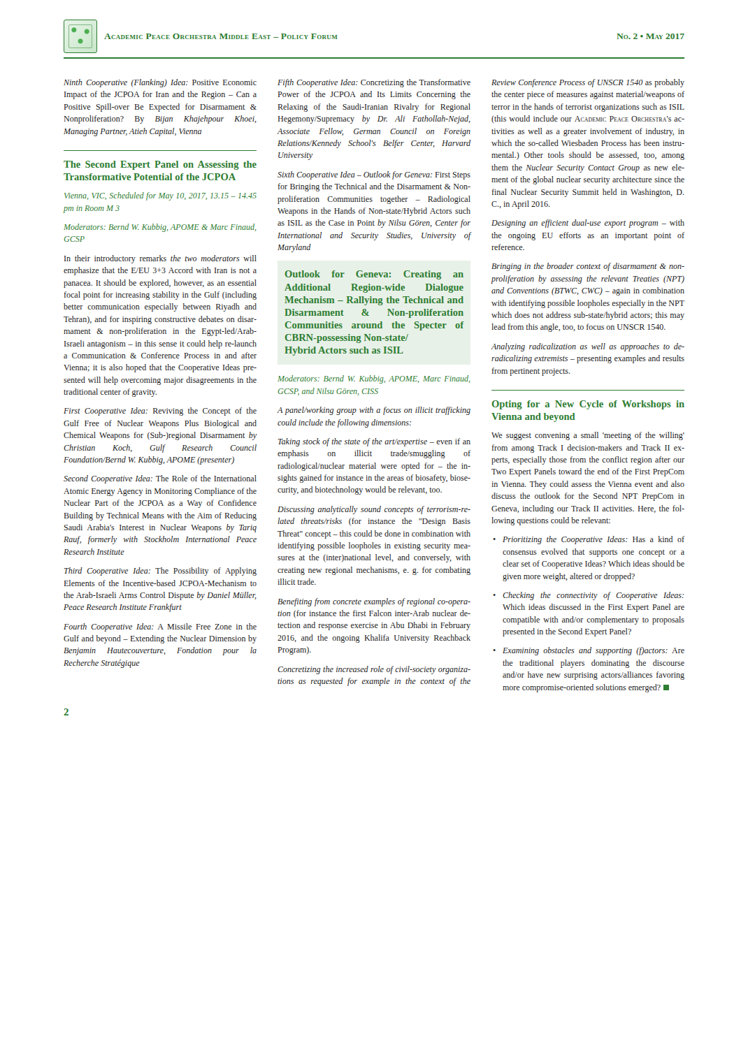Academic Peace Orchestra Middle East – Policy Forum
No. 2 • May 2017
Ninth Cooperative (Flanking) Idea: Positive Economic Impact of the JCPOA for Iran and the Region – Can a Positive Spill-over Be Expected for Disarmament & Nonproliferation? By Bijan Khajehpour Khoei, Managing Partner, Atieh Capital, Vienna
The Second Expert Panel on Assessing the Transformative Potential of the JCPOA
Vienna, VIC, Scheduled for May 10, 2017, 13.15 – 14.45 pm in Room M 3
Moderators: Bernd W. Kubbig, APOME & Marc Finaud, GCSP
In their introductory remarks the two moderators will emphasize that the E/EU 3+3 Accord with Iran is not a panacea. It should be explored, however, as an essential focal point for increasing stability in the Gulf (including better communication especially between Riyadh and Tehran), and for inspiring constructive debates on disarmament & non-proliferation in the Egypt-led/Arab-Israeli antagonism – in this sense it could help re-launch a Communication & Conference Process in and after Vienna; it is also hoped that the Cooperative Ideas presented will help overcoming major disagreements in the traditional center of gravity.
First Cooperative Idea: Reviving the Concept of the Gulf Free of Nuclear Weapons Plus Biological and Chemical Weapons for (Sub-)regional Disarmament by Christian Koch, Gulf Research Council Foundation/Bernd W. Kubbig, APOME (presenter)
Second Cooperative Idea: The Role of the International Atomic Energy Agency in Monitoring Compliance of the Nuclear Part of the JCPOA as a Way of Confidence Building by Technical Means with the Aim of Reducing Saudi Arabia's Interest in Nuclear Weapons by Tariq Rauf, formerly with Stockholm International Peace Research Institute
Third Cooperative Idea: The Possibility of Applying Elements of the Incentive-based JCPOA-Mechanism to the Arab-Israeli Arms Control Dispute by Daniel Müller, Peace Research Institute Frankfurt
Fourth Cooperative Idea: A Missile Free Zone in the Gulf and beyond – Extending the Nuclear Dimension by Benjamin Hautecouverture, Fondation pour la Recherche Stratégique
Fifth Cooperative Idea: Concretizing the Transformative Power of the JCPOA and Its Limits Concerning the Relaxing of the Saudi-Iranian Rivalry for Regional Hegemony/Supremacy by Dr. Ali Fathollah-Nejad, Associate Fellow, German Council on Foreign Relations/Kennedy School's Belfer Center, Harvard University
Sixth Cooperative Idea – Outlook for Geneva: First Steps for Bringing the Technical and the Disarmament & Non-proliferation Communities together – Radiological Weapons in the Hands of Non-state/Hybrid Actors such as ISIL as the Case in Point by Nilsu Gören, Center for International and Security Studies, University of Maryland
Outlook for Geneva: Creating an Additional Region-wide Dialogue Mechanism – Rallying the Technical and Disarmament & Non-proliferation Communities around the Specter of CBRN-possessing Non-state/
Hybrid Actors such as ISIL
Moderators: Bernd W. Kubbig, APOME, Marc Finaud, GCSP, and Nilsu Gören, CISS
A panel/working group with a focus on illicit trafficking could include the following dimensions:
Taking stock of the state of the art/expertise – even if an emphasis on illicit trade/smuggling of radiological/nuclear material were opted for – the insights gained for instance in the areas of biosafety, biosecurity, and biotechnology would be relevant, too.
Discussing analytically sound concepts of terrorism-related threats/risks (for instance the "Design Basis Threat" concept – this could be done in combination with identifying possible loopholes in existing security measures at the (inter)national level, and conversely, with creating new regional mechanisms, e. g. for combating illicit trade.
Benefiting from concrete examples of regional co-operation (for instance the first Falcon inter-Arab nuclear detection and response exercise in Abu Dhabi in February 2016, and the ongoing Khalifa University Reachback Program).
Concretizing the increased role of civil-society organizations as requested for example in the context of the Review Conference Process of UNSCR 1540 as probably the center piece of measures against material/weapons of terror in the hands of terrorist organizations such as ISIL (this would include our Academic Peace Orchestra's activities as well as a greater involvement of industry, in which the so-called Wiesbaden Process has been instrumental.) Other tools should be assessed, too, among them the Nuclear Security Contact Group as new element of the global nuclear security architecture since the final Nuclear Security Summit held in Washington, D. C., in April 2016.
Designing an efficient dual-use export program – with the ongoing EU efforts as an important point of reference.
Bringing in the broader context of disarmament & non-proliferation by assessing the relevant Treaties (NPT) and Conventions (BTWC, CWC) – again in combination with identifying possible loopholes especially in the NPT which does not address sub-state/hybrid actors; this may lead from this angle, too, to focus on UNSCR 1540.
Analyzing radicalization as well as approaches to de-radicalizing extremists – presenting examples and results from pertinent projects.
Opting for a New Cycle of Workshops in Vienna and beyond
We suggest convening a small 'meeting of the willing' from among Track I decision-makers and Track II experts, especially those from the conflict region after our Two Expert Panels toward the end of the First PrepCom in Vienna. They could assess the Vienna event and also discuss the outlook for the Second NPT PrepCom in Geneva, including our Track II activities. Here, the following questions could be relevant:
Prioritizing the Cooperative Ideas: Has a kind of consensus evolved that supports one concept or a clear set of Cooperative Ideas? Which ideas should be given more weight, altered or dropped?
Checking the connectivity of Cooperative Ideas: Which ideas discussed in the First Expert Panel are compatible with and/or complementary to proposals presented in the Second Expert Panel?
Examining obstacles and supporting (f)actors: Are the traditional players dominating the discourse and/or have new surprising actors/alliances favoring more compromise-oriented solutions emerged?
2